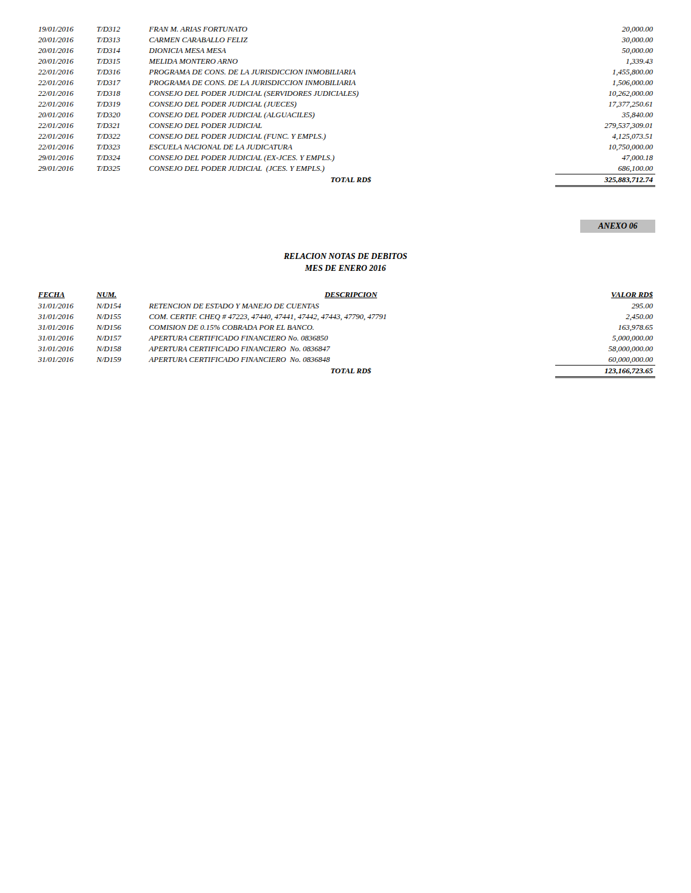| 19/01/2016 | T/D312 | FRAN M. ARIAS FORTUNATO | 20,000.00 |
| 20/01/2016 | T/D313 | CARMEN CARABALLO FELIZ | 30,000.00 |
| 20/01/2016 | T/D314 | DIONICIA MESA MESA | 50,000.00 |
| 20/01/2016 | T/D315 | MELIDA MONTERO ARNO | 1,339.43 |
| 22/01/2016 | T/D316 | PROGRAMA DE CONS. DE LA JURISDICCION INMOBILIARIA | 1,455,800.00 |
| 22/01/2016 | T/D317 | PROGRAMA DE CONS. DE LA JURISDICCION INMOBILIARIA | 1,506,000.00 |
| 22/01/2016 | T/D318 | CONSEJO DEL PODER JUDICIAL (SERVIDORES JUDICIALES) | 10,262,000.00 |
| 22/01/2016 | T/D319 | CONSEJO DEL PODER JUDICIAL (JUECES) | 17,377,250.61 |
| 20/01/2016 | T/D320 | CONSEJO DEL PODER JUDICIAL (ALGUACILES) | 35,840.00 |
| 22/01/2016 | T/D321 | CONSEJO DEL PODER JUDICIAL | 279,537,309.01 |
| 22/01/2016 | T/D322 | CONSEJO DEL PODER JUDICIAL (FUNC. Y EMPLS.) | 4,125,073.51 |
| 22/01/2016 | T/D323 | ESCUELA NACIONAL DE LA JUDICATURA | 10,750,000.00 |
| 29/01/2016 | T/D324 | CONSEJO DEL PODER JUDICIAL (EX-JCES. Y EMPLS.) | 47,000.18 |
| 29/01/2016 | T/D325 | CONSEJO DEL PODER JUDICIAL (JCES. Y EMPLS.) | 686,100.00 |
| | | TOTAL RD$ | 325,883,712.74 |
ANEXO 06
RELACION NOTAS DE DEBITOS
MES DE ENERO 2016
| FECHA | NUM. | DESCRIPCION | VALOR RD$ |
| --- | --- | --- | --- |
| 31/01/2016 | N/D154 | RETENCION DE ESTADO Y MANEJO DE CUENTAS | 295.00 |
| 31/01/2016 | N/D155 | COM. CERTIF. CHEQ # 47223, 47440, 47441, 47442, 47443, 47790, 47791 | 2,450.00 |
| 31/01/2016 | N/D156 | COMISION DE 0.15% COBRADA POR EL BANCO. | 163,978.65 |
| 31/01/2016 | N/D157 | APERTURA CERTIFICADO FINANCIERO No. 0836850 | 5,000,000.00 |
| 31/01/2016 | N/D158 | APERTURA CERTIFICADO FINANCIERO No. 0836847 | 58,000,000.00 |
| 31/01/2016 | N/D159 | APERTURA CERTIFICADO FINANCIERO No. 0836848 | 60,000,000.00 |
| | | TOTAL RD$ | 123,166,723.65 |